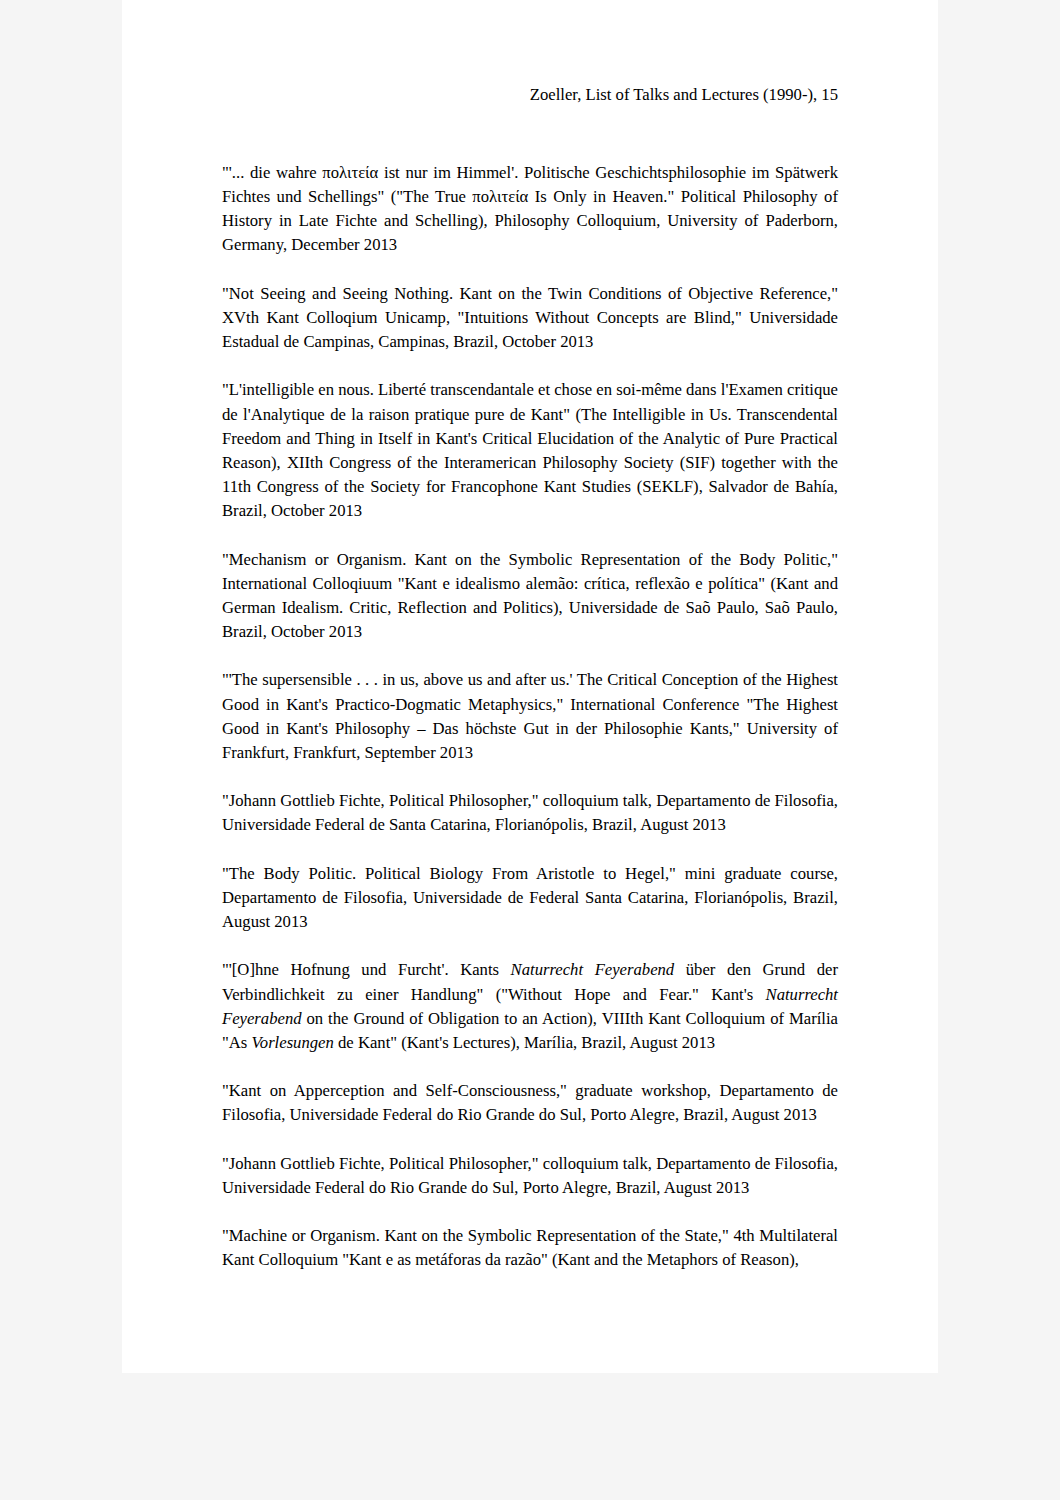Zoeller, List of Talks and Lectures (1990-), 15
"'... die wahre πολιτεία ist nur im Himmel'. Politische Geschichtsphilosophie im Spätwerk Fichtes und Schellings" ("The True πολιτεία Is Only in Heaven." Political Philosophy of History in Late Fichte and Schelling), Philosophy Colloquium, University of Paderborn, Germany, December 2013
"Not Seeing and Seeing Nothing. Kant on the Twin Conditions of Objective Reference," XVth Kant Colloqium Unicamp, "Intuitions Without Concepts are Blind," Universidade Estadual de Campinas, Campinas, Brazil, October 2013
"L'intelligible en nous. Liberté transcendantale et chose en soi-même dans l'Examen critique de l'Analytique de la raison pratique pure de Kant" (The Intelligible in Us. Transcendental Freedom and Thing in Itself in Kant's Critical Elucidation of the Analytic of Pure Practical Reason), XIIth Congress of the Interamerican Philosophy Society (SIF) together with the 11th Congress of the Society for Francophone Kant Studies (SEKLF), Salvador de Bahía, Brazil, October 2013
"Mechanism or Organism. Kant on the Symbolic Representation of the Body Politic," International Colloqiuum "Kant e idealismo alemão: crítica, reflexão e política" (Kant and German Idealism. Critic, Reflection and Politics), Universidade de Saõ Paulo, Saõ Paulo, Brazil, October 2013
"'The supersensible . . . in us, above us and after us.' The Critical Conception of the Highest Good in Kant's Practico-Dogmatic Metaphysics," International Conference "The Highest Good in Kant's Philosophy – Das höchste Gut in der Philosophie Kants," University of Frankfurt, Frankfurt, September 2013
"Johann Gottlieb Fichte, Political Philosopher," colloquium talk, Departamento de Filosofia, Universidade Federal de Santa Catarina, Florianópolis, Brazil, August 2013
"The Body Politic. Political Biology From Aristotle to Hegel," mini graduate course, Departamento de Filosofia, Universidade de Federal Santa Catarina, Florianópolis, Brazil, August 2013
"'[O]hne Hofnung und Furcht'. Kants Naturrecht Feyerabend über den Grund der Verbindlichkeit zu einer Handlung" ("Without Hope and Fear." Kant's Naturrecht Feyerabend on the Ground of Obligation to an Action), VIIIth Kant Colloquium of Marília "As Vorlesungen de Kant" (Kant's Lectures), Marília, Brazil, August 2013
"Kant on Apperception and Self-Consciousness," graduate workshop, Departamento de Filosofia, Universidade Federal do Rio Grande do Sul, Porto Alegre, Brazil, August 2013
"Johann Gottlieb Fichte, Political Philosopher," colloquium talk, Departamento de Filosofia, Universidade Federal do Rio Grande do Sul, Porto Alegre, Brazil, August 2013
"Machine or Organism. Kant on the Symbolic Representation of the State," 4th Multilateral Kant Colloquium "Kant e as metáforas da razão" (Kant and the Metaphors of Reason),